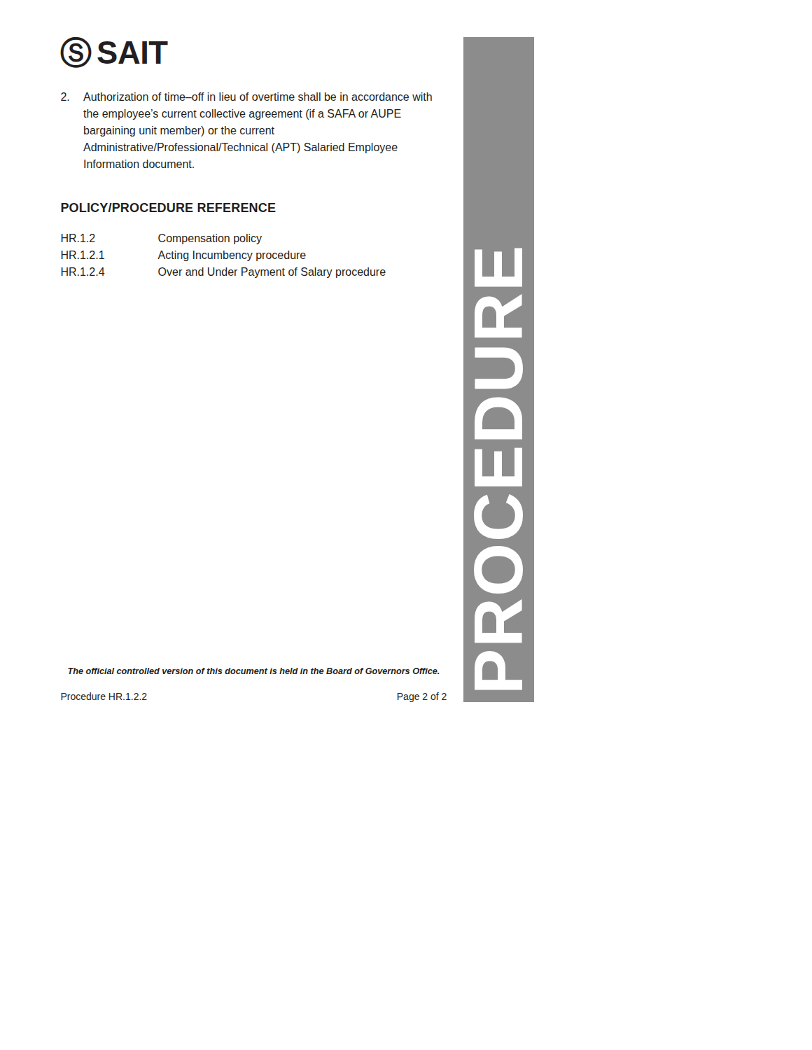PROCEDURE
ⓈSAIT
Authorization of time–off in lieu of overtime shall be in accordance with the employee’s current collective agreement (if a SAFA or AUPE bargaining unit member) or the current Administrative/Professional/Technical (APT) Salaried Employee Information document.
Policy/Procedure Reference
| HR.1.2 | Compensation policy |
| HR.1.2.1 | Acting Incumbency procedure |
| HR.1.2.4 | Over and Under Payment of Salary procedure |
The official controlled version of this document is held in the Board of Governors Office.
Procedure HR.1.2.2 Page 2 of 2